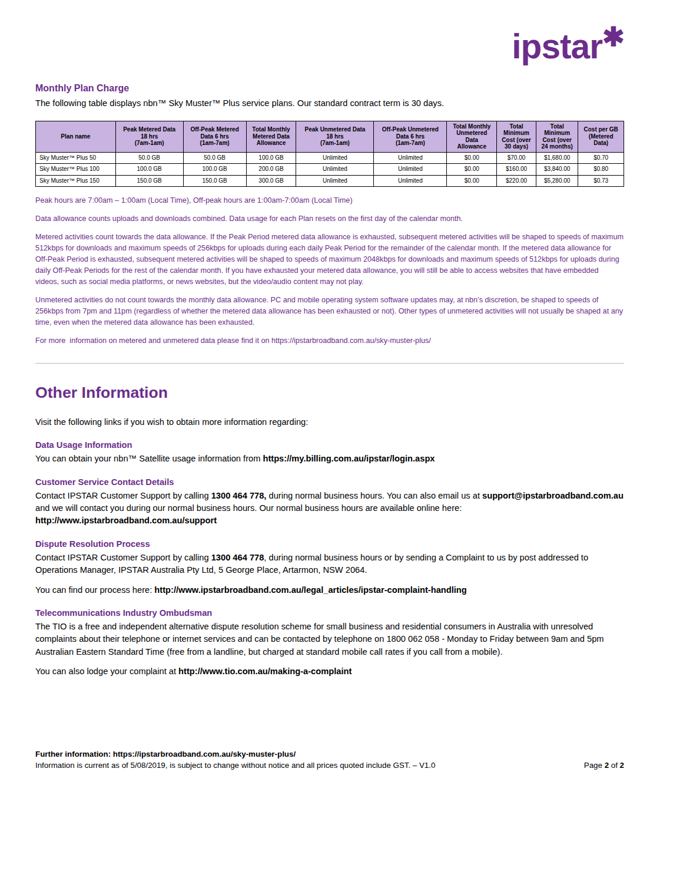ipstar✱
Monthly Plan Charge
The following table displays nbn™ Sky Muster™ Plus service plans. Our standard contract term is 30 days.
| Plan name | Peak Metered Data 18 hrs (7am-1am) | Off-Peak Metered Data 6 hrs (1am-7am) | Total Monthly Metered Data Allowance | Peak Unmetered Data 18 hrs (7am-1am) | Off-Peak Unmetered Data 6 hrs (1am-7am) | Total Monthly Unmetered Data Allowance | Total Minimum Cost (over 30 days) | Total Minimum Cost (over 24 months) | Cost per GB (Metered Data) |
| --- | --- | --- | --- | --- | --- | --- | --- | --- | --- |
| Sky Muster™ Plus 50 | 50.0 GB | 50.0 GB | 100.0 GB | Unlimited | Unlimited | $0.00 | $70.00 | $1,680.00 | $0.70 |
| Sky Muster™ Plus 100 | 100.0 GB | 100.0 GB | 200.0 GB | Unlimited | Unlimited | $0.00 | $160.00 | $3,840.00 | $0.80 |
| Sky Muster™ Plus 150 | 150.0 GB | 150.0 GB | 300.0 GB | Unlimited | Unlimited | $0.00 | $220.00 | $5,280.00 | $0.73 |
Peak hours are 7:00am – 1:00am (Local Time), Off-peak hours are 1:00am-7:00am (Local Time)
Data allowance counts uploads and downloads combined. Data usage for each Plan resets on the first day of the calendar month.
Metered activities count towards the data allowance. If the Peak Period metered data allowance is exhausted, subsequent metered activities will be shaped to speeds of maximum 512kbps for downloads and maximum speeds of 256kbps for uploads during each daily Peak Period for the remainder of the calendar month. If the metered data allowance for Off-Peak Period is exhausted, subsequent metered activities will be shaped to speeds of maximum 2048kbps for downloads and maximum speeds of 512kbps for uploads during daily Off-Peak Periods for the rest of the calendar month. If you have exhausted your metered data allowance, you will still be able to access websites that have embedded videos, such as social media platforms, or news websites, but the video/audio content may not play.
Unmetered activities do not count towards the monthly data allowance. PC and mobile operating system software updates may, at nbn’s discretion, be shaped to speeds of 256kbps from 7pm and 11pm (regardless of whether the metered data allowance has been exhausted or not). Other types of unmetered activities will not usually be shaped at any time, even when the metered data allowance has been exhausted.
For more information on metered and unmetered data please find it on https://ipstarbroadband.com.au/sky-muster-plus/
Other Information
Visit the following links if you wish to obtain more information regarding:
Data Usage Information
You can obtain your nbn™ Satellite usage information from https://my.billing.com.au/ipstar/login.aspx
Customer Service Contact Details
Contact IPSTAR Customer Support by calling 1300 464 778, during normal business hours. You can also email us at support@ipstarbroadband.com.au and we will contact you during our normal business hours. Our normal business hours are available online here: http://www.ipstarbroadband.com.au/support
Dispute Resolution Process
Contact IPSTAR Customer Support by calling 1300 464 778, during normal business hours or by sending a Complaint to us by post addressed to Operations Manager, IPSTAR Australia Pty Ltd, 5 George Place, Artarmon, NSW 2064.
You can find our process here: http://www.ipstarbroadband.com.au/legal_articles/ipstar-complaint-handling
Telecommunications Industry Ombudsman
The TIO is a free and independent alternative dispute resolution scheme for small business and residential consumers in Australia with unresolved complaints about their telephone or internet services and can be contacted by telephone on 1800 062 058 - Monday to Friday between 9am and 5pm Australian Eastern Standard Time (free from a landline, but charged at standard mobile call rates if you call from a mobile).
You can also lodge your complaint at http://www.tio.com.au/making-a-complaint
Further information: https://ipstarbroadband.com.au/sky-muster-plus/
Information is current as of 5/08/2019, is subject to change without notice and all prices quoted include GST. – V1.0
Page 2 of 2